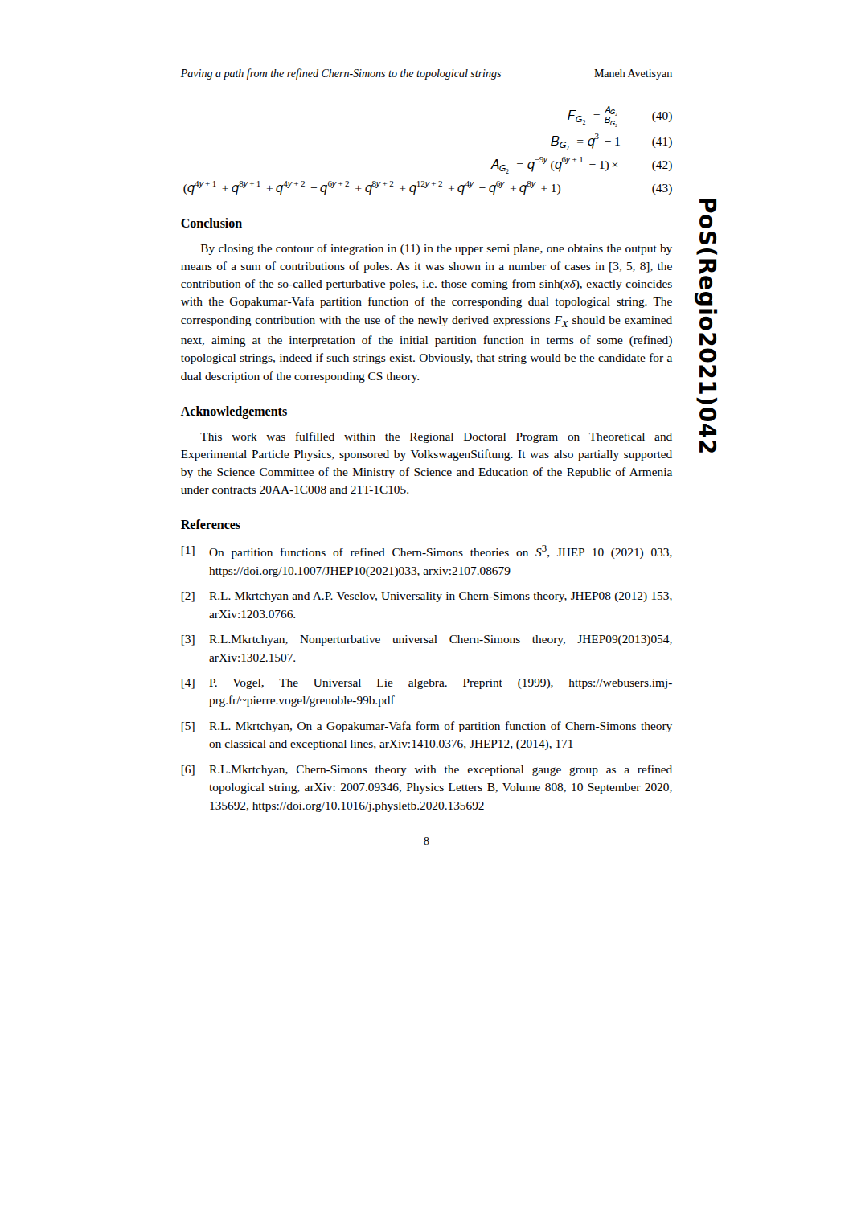Paving a path from the refined Chern-Simons to the topological strings Maneh Avetisyan
PoS(Regio2021)042
FG2 = AG2 BG2 (40)
BG2 = q3 − 1 (41)
AG2 = q−9y ( q6y+1 − 1 ) × (42)
( q4y+1 + q8y+1 + q4y+2 − q6y+2 + q8y+2 + q12y+2 + q4y − q6y + q8y + 1 ) (43)
Conclusion
By closing the contour of integration in (11) in the upper semi plane, one obtains the output by means of a sum of contributions of poles. As it was shown in a number of cases in [3, 5, 8], the contribution of the so-called perturbative poles, i.e. those coming from sinh(xδ), exactly coincides with the Gopakumar-Vafa partition function of the corresponding dual topological string. The corresponding contribution with the use of the newly derived expressions FX should be examined next, aiming at the interpretation of the initial partition function in terms of some (refined) topological strings, indeed if such strings exist. Obviously, that string would be the candidate for a dual description of the corresponding CS theory.
Acknowledgements
This work was fulfilled within the Regional Doctoral Program on Theoretical and Experimental Particle Physics, sponsored by VolkswagenStiftung. It was also partially supported by the Science Committee of the Ministry of Science and Education of the Republic of Armenia under contracts 20AA-1C008 and 21T-1C105.
References
On partition functions of refined Chern-Simons theories on S3, JHEP 10 (2021) 033, https://doi.org/10.1007/JHEP10(2021)033, arxiv:2107.08679
R.L. Mkrtchyan and A.P. Veselov, Universality in Chern-Simons theory, JHEP08 (2012) 153, arXiv:1203.0766.
R.L.Mkrtchyan, Nonperturbative universal Chern-Simons theory, JHEP09(2013)054, arXiv:1302.1507.
P. Vogel, The Universal Lie algebra. Preprint (1999), https://webusers.imj-prg.fr/~pierre.vogel/grenoble-99b.pdf
R.L. Mkrtchyan, On a Gopakumar-Vafa form of partition function of Chern-Simons theory on classical and exceptional lines, arXiv:1410.0376, JHEP12, (2014), 171
R.L.Mkrtchyan, Chern-Simons theory with the exceptional gauge group as a refined topological string, arXiv: 2007.09346, Physics Letters B, Volume 808, 10 September 2020, 135692, https://doi.org/10.1016/j.physletb.2020.135692
8